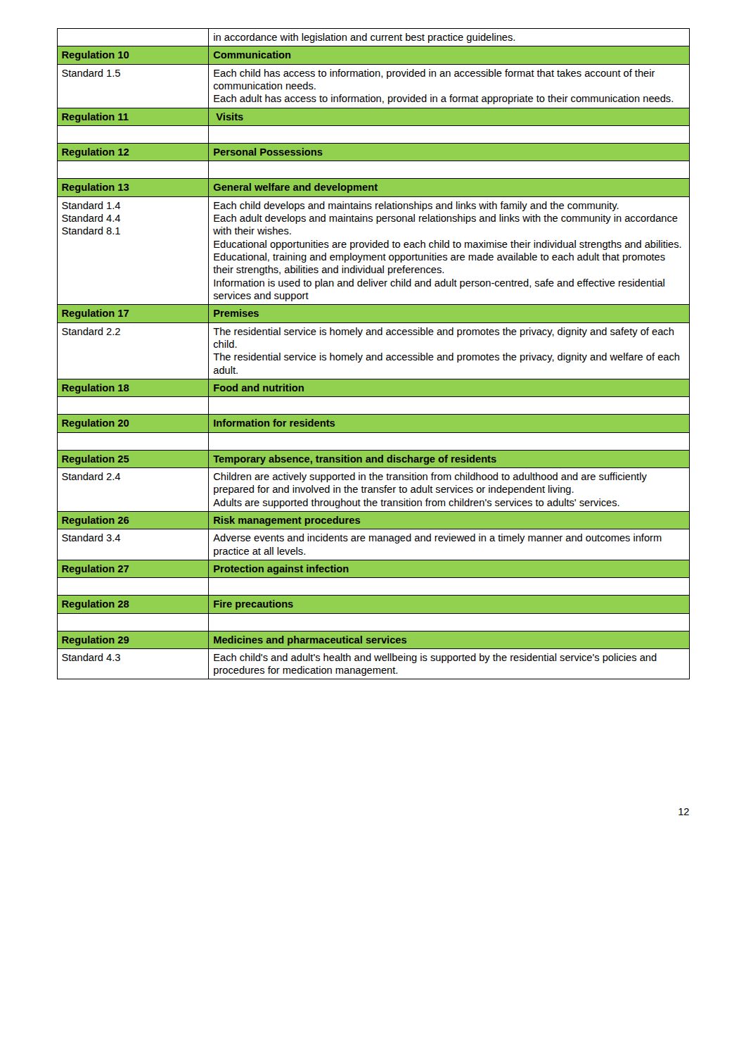| | in accordance with legislation and current best practice guidelines. |
| Regulation 10 | Communication |
| Standard 1.5 | Each child has access to information, provided in an accessible format that takes account of their communication needs. Each adult has access to information, provided in a format appropriate to their communication needs. |
| Regulation 11 | Visits |
| Regulation 12 | Personal Possessions |
| Regulation 13 | General welfare and development |
| Standard 1.4 Standard 4.4 Standard 8.1 | Each child develops and maintains relationships and links with family and the community. Each adult develops and maintains personal relationships and links with the community in accordance with their wishes. Educational opportunities are provided to each child to maximise their individual strengths and abilities. Educational, training and employment opportunities are made available to each adult that promotes their strengths, abilities and individual preferences. Information is used to plan and deliver child and adult person-centred, safe and effective residential services and support |
| Regulation 17 | Premises |
| Standard 2.2 | The residential service is homely and accessible and promotes the privacy, dignity and safety of each child. The residential service is homely and accessible and promotes the privacy, dignity and welfare of each adult. |
| Regulation 18 | Food and nutrition |
| Regulation 20 | Information for residents |
| Regulation 25 | Temporary absence, transition and discharge of residents |
| Standard 2.4 | Children are actively supported in the transition from childhood to adulthood and are sufficiently prepared for and involved in the transfer to adult services or independent living. Adults are supported throughout the transition from children's services to adults' services. |
| Regulation 26 | Risk management procedures |
| Standard 3.4 | Adverse events and incidents are managed and reviewed in a timely manner and outcomes inform practice at all levels. |
| Regulation 27 | Protection against infection |
| Regulation 28 | Fire precautions |
| Regulation 29 | Medicines and pharmaceutical services |
| Standard 4.3 | Each child's and adult's health and wellbeing is supported by the residential service's policies and procedures for medication management. |
12